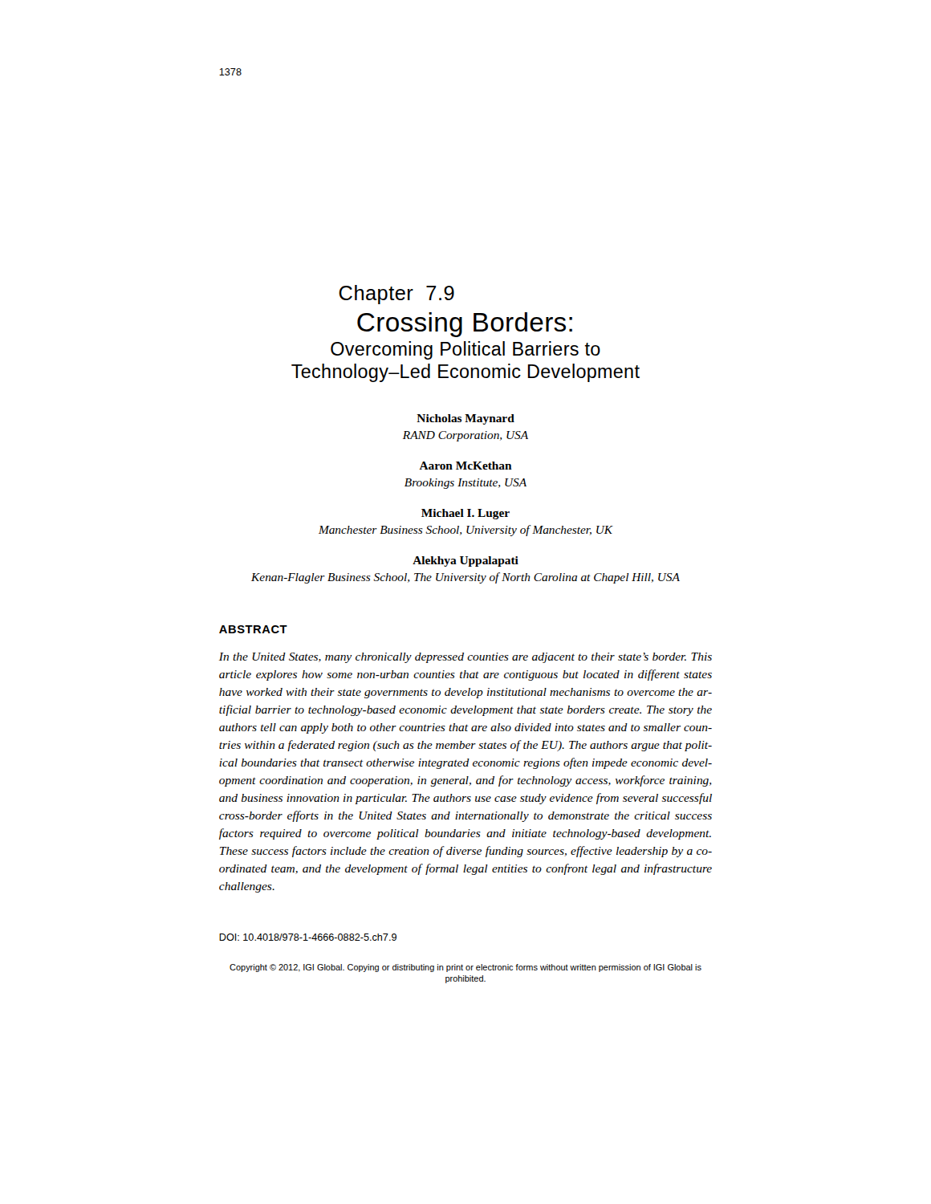1378
Chapter 7.9
Crossing Borders: Overcoming Political Barriers to
Technology–Led Economic Development
Nicholas Maynard
RAND Corporation, USA
Aaron McKethan
Brookings Institute, USA
Michael I. Luger
Manchester Business School, University of Manchester, UK
Alekhya Uppalapati
Kenan-Flagler Business School, The University of North Carolina at Chapel Hill, USA
ABSTRACT
In the United States, many chronically depressed counties are adjacent to their state’s border. This article explores how some non-urban counties that are contiguous but located in different states have worked with their state governments to develop institutional mechanisms to overcome the artificial barrier to technology-based economic development that state borders create. The story the authors tell can apply both to other countries that are also divided into states and to smaller countries within a federated region (such as the member states of the EU). The authors argue that political boundaries that transect otherwise integrated economic regions often impede economic development coordination and cooperation, in general, and for technology access, workforce training, and business innovation in particular. The authors use case study evidence from several successful cross-border efforts in the United States and internationally to demonstrate the critical success factors required to overcome political boundaries and initiate technology-based development. These success factors include the creation of diverse funding sources, effective leadership by a coordinated team, and the development of formal legal entities to confront legal and infrastructure challenges.
DOI: 10.4018/978-1-4666-0882-5.ch7.9
Copyright © 2012, IGI Global. Copying or distributing in print or electronic forms without written permission of IGI Global is prohibited.